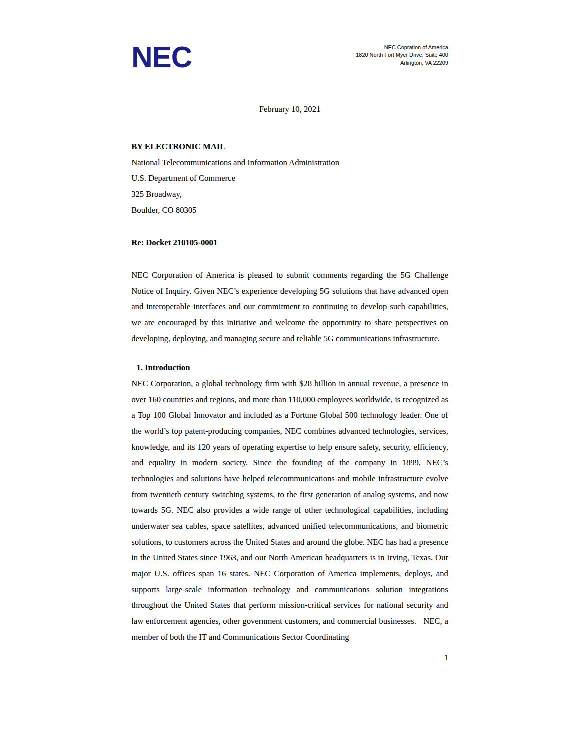NEC
NEC Copration of America
1820 North Fort Myer Drive, Suite 400
Arlington, VA 22209
February 10, 2021
BY ELECTRONIC MAIL
National Telecommunications and Information Administration
U.S. Department of Commerce
325 Broadway,
Boulder, CO 80305
Re: Docket 210105-0001
NEC Corporation of America is pleased to submit comments regarding the 5G Challenge Notice of Inquiry. Given NEC’s experience developing 5G solutions that have advanced open and interoperable interfaces and our commitment to continuing to develop such capabilities, we are encouraged by this initiative and welcome the opportunity to share perspectives on developing, deploying, and managing secure and reliable 5G communications infrastructure.
Introduction
NEC Corporation, a global technology firm with $28 billion in annual revenue, a presence in over 160 countries and regions, and more than 110,000 employees worldwide, is recognized as a Top 100 Global Innovator and included as a Fortune Global 500 technology leader. One of the world’s top patent-producing companies, NEC combines advanced technologies, services, knowledge, and its 120 years of operating expertise to help ensure safety, security, efficiency, and equality in modern society. Since the founding of the company in 1899, NEC’s technologies and solutions have helped telecommunications and mobile infrastructure evolve from twentieth century switching systems, to the first generation of analog systems, and now towards 5G. NEC also provides a wide range of other technological capabilities, including underwater sea cables, space satellites, advanced unified telecommunications, and biometric solutions, to customers across the United States and around the globe. NEC has had a presence in the United States since 1963, and our North American headquarters is in Irving, Texas. Our major U.S. offices span 16 states. NEC Corporation of America implements, deploys, and supports large-scale information technology and communications solution integrations throughout the United States that perform mission-critical services for national security and law enforcement agencies, other government customers, and commercial businesses. NEC, a member of both the IT and Communications Sector Coordinating
1